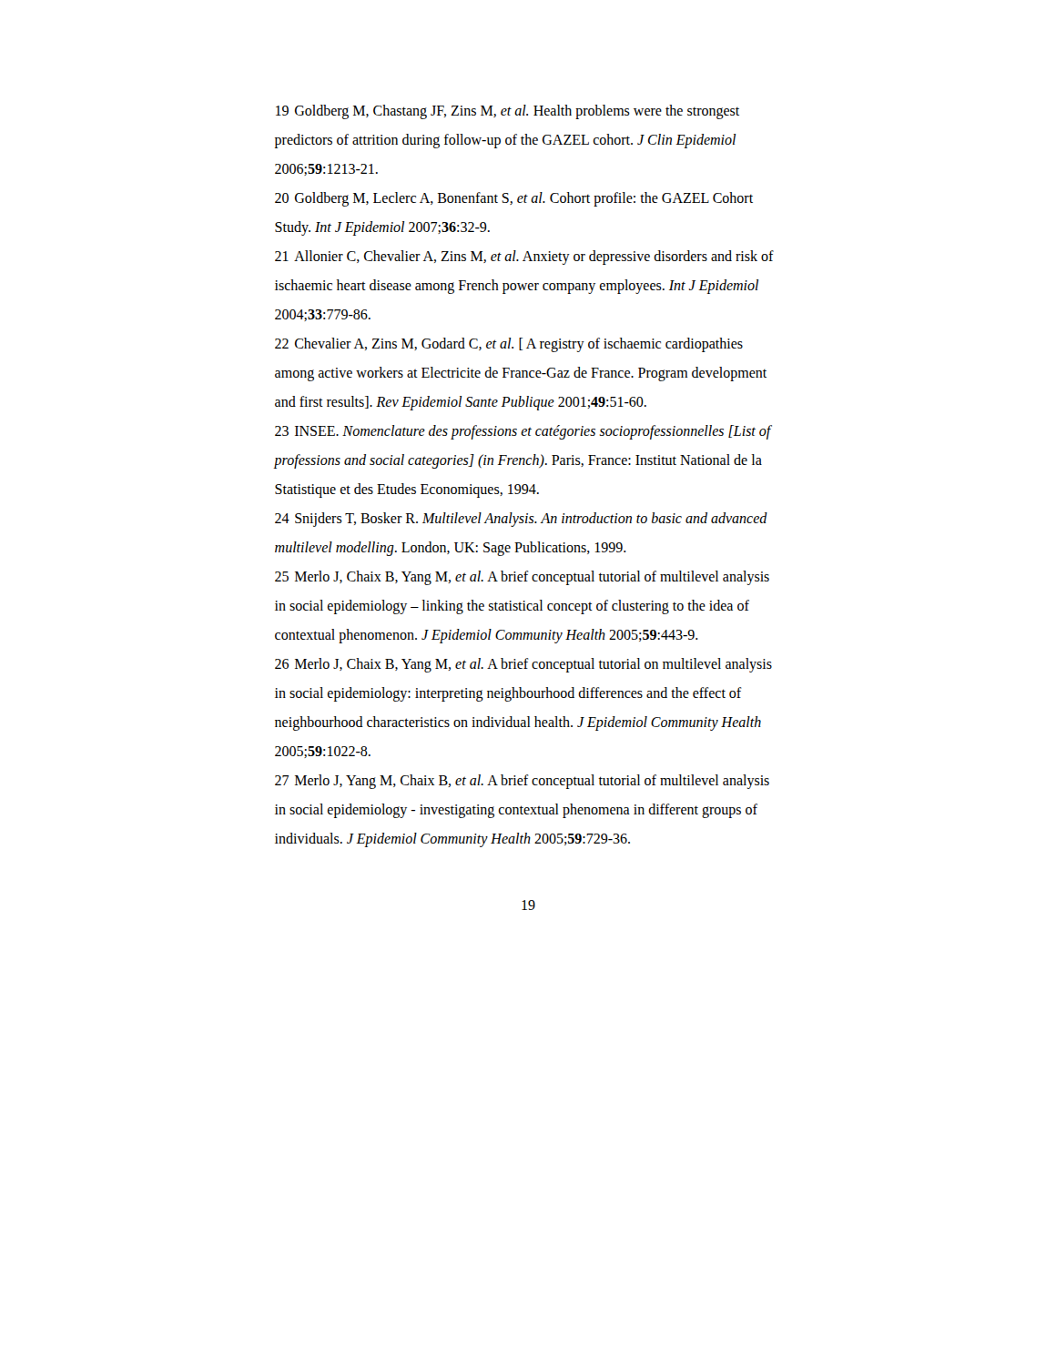19 Goldberg M, Chastang JF, Zins M, et al. Health problems were the strongest predictors of attrition during follow-up of the GAZEL cohort. J Clin Epidemiol 2006;59:1213-21.
20 Goldberg M, Leclerc A, Bonenfant S, et al. Cohort profile: the GAZEL Cohort Study. Int J Epidemiol 2007;36:32-9.
21 Allonier C, Chevalier A, Zins M, et al. Anxiety or depressive disorders and risk of ischaemic heart disease among French power company employees. Int J Epidemiol 2004;33:779-86.
22 Chevalier A, Zins M, Godard C, et al. [ A registry of ischaemic cardiopathies among active workers at Electricite de France-Gaz de France. Program development and first results]. Rev Epidemiol Sante Publique 2001;49:51-60.
23 INSEE. Nomenclature des professions et catégories socioprofessionnelles [List of professions and social categories] (in French). Paris, France: Institut National de la Statistique et des Etudes Economiques, 1994.
24 Snijders T, Bosker R. Multilevel Analysis. An introduction to basic and advanced multilevel modelling. London, UK: Sage Publications, 1999.
25 Merlo J, Chaix B, Yang M, et al. A brief conceptual tutorial of multilevel analysis in social epidemiology – linking the statistical concept of clustering to the idea of contextual phenomenon. J Epidemiol Community Health 2005;59:443-9.
26 Merlo J, Chaix B, Yang M, et al. A brief conceptual tutorial on multilevel analysis in social epidemiology: interpreting neighbourhood differences and the effect of neighbourhood characteristics on individual health. J Epidemiol Community Health 2005;59:1022-8.
27 Merlo J, Yang M, Chaix B, et al. A brief conceptual tutorial of multilevel analysis in social epidemiology - investigating contextual phenomena in different groups of individuals. J Epidemiol Community Health 2005;59:729-36.
19